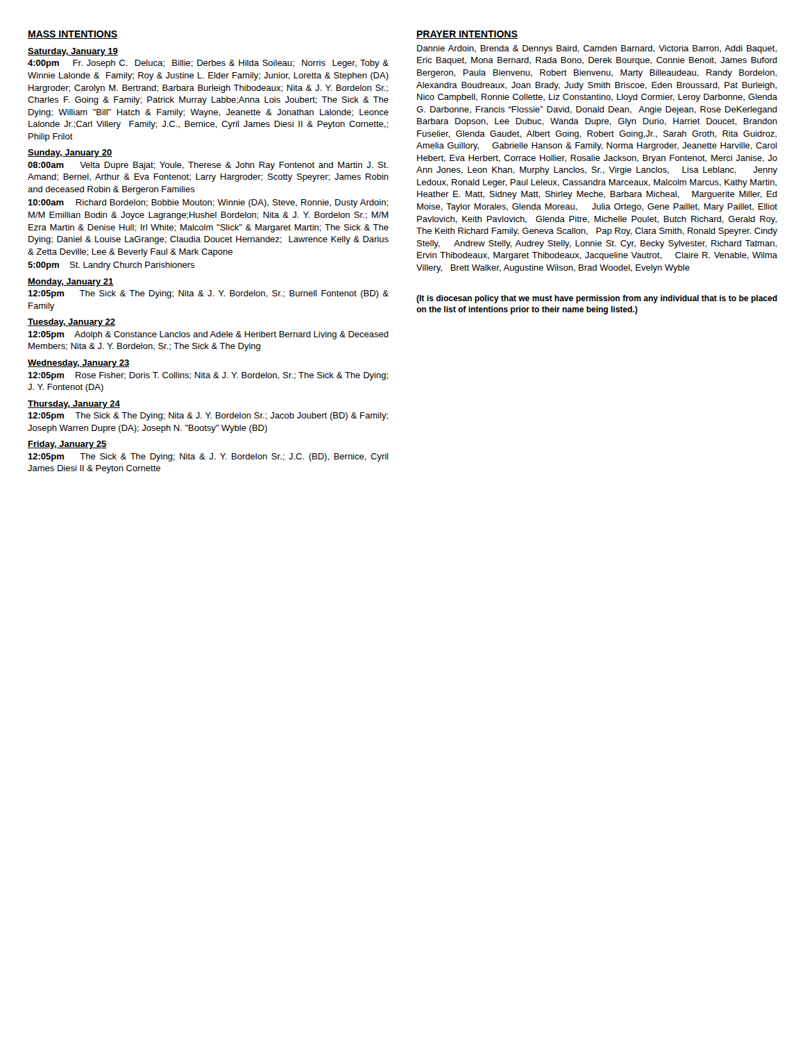Mass Intentions
Saturday, January 19
4:00pm Fr. Joseph C. Deluca; Billie; Derbes & Hilda Soileau; Norris Leger, Toby & Winnie Lalonde & Family; Roy & Justine L. Elder Family; Junior, Loretta & Stephen (DA) Hargroder; Carolyn M. Bertrand; Barbara Burleigh Thibodeaux; Nita & J. Y. Bordelon Sr.; Charles F. Going & Family; Patrick Murray Labbe;Anna Lois Joubert; The Sick & The Dying; William "Bill" Hatch & Family; Wayne, Jeanette & Jonathan Lalonde; Leonce Lalonde Jr.;Carl Villery Family; J.C., Bernice, Cyril James Diesi II & Peyton Cornette,; Philip Frilot
Sunday, January 20
08:00am Velta Dupre Bajat; Youle, Therese & John Ray Fontenot and Martin J. St. Amand; Bernel, Arthur & Eva Fontenot; Larry Hargroder; Scotty Speyrer; James Robin and deceased Robin & Bergeron Families
10:00am Richard Bordelon; Bobbie Mouton; Winnie (DA), Steve, Ronnie, Dusty Ardoin; M/M Emillian Bodin & Joyce Lagrange;Hushel Bordelon; Nita & J. Y. Bordelon Sr.; M/M Ezra Martin & Denise Hull; Irl White; Malcolm "Slick" & Margaret Martin; The Sick & The Dying; Daniel & Louise LaGrange; Claudia Doucet Hernandez; Lawrence Kelly & Darius & Zetta Deville; Lee & Beverly Faul & Mark Capone
5:00pm St. Landry Church Parishioners
Monday, January 21
12:05pm The Sick & The Dying; Nita & J. Y. Bordelon, Sr.; Burnell Fontenot (BD) & Family
Tuesday, January 22
12:05pm Adolph & Constance Lanclos and Adele & Heribert Bernard Living & Deceased Members; Nita & J. Y. Bordelon, Sr.; The Sick & The Dying
Wednesday, January 23
12:05pm Rose Fisher; Doris T. Collins; Nita & J. Y. Bordelon, Sr.; The Sick & The Dying; J. Y. Fontenot (DA)
Thursday, January 24
12:05pm The Sick & The Dying; Nita & J. Y. Bordelon Sr.; Jacob Joubert (BD) & Family; Joseph Warren Dupre (DA); Joseph N. "Bootsy" Wyble (BD)
Friday, January 25
12:05pm The Sick & The Dying; Nita & J. Y. Bordelon Sr.; J.C. (BD), Bernice, Cyril James Diesi II & Peyton Cornette
Prayer Intentions
Dannie Ardoin, Brenda & Dennys Baird, Camden Barnard, Victoria Barron, Addi Baquet, Eric Baquet, Mona Bernard, Rada Bono, Derek Bourque, Connie Benoit, James Buford Bergeron, Paula Bienvenu, Robert Bienvenu, Marty Billeaudeau, Randy Bordelon, Alexandra Boudreaux, Joan Brady, Judy Smith Briscoe, Eden Broussard, Pat Burleigh, Nico Campbell, Ronnie Collette, Liz Constantino, Lloyd Cormier, Leroy Darbonne, Glenda G. Darbonne, Francis “Flossie” David, Donald Dean, Angie Dejean, Rose DeKerlegand Barbara Dopson, Lee Dubuc, Wanda Dupre, Glyn Durio, Harriet Doucet, Brandon Fuselier, Glenda Gaudet, Albert Going, Robert Going,Jr., Sarah Groth, Rita Guidroz, Amelia Guillory, Gabrielle Hanson & Family, Norma Hargroder, Jeanette Harville, Carol Hebert, Eva Herbert, Corrace Hollier, Rosalie Jackson, Bryan Fontenot, Merci Janise, Jo Ann Jones, Leon Khan, Murphy Lanclos, Sr., Virgie Lanclos, Lisa Leblanc, Jenny Ledoux, Ronald Leger, Paul Leleux, Cassandra Marceaux, Malcolm Marcus, Kathy Martin, Heather E. Matt, Sidney Matt, Shirley Meche, Barbara Micheal, Marguerite Miller, Ed Moise, Taylor Morales, Glenda Moreau, Julia Ortego, Gene Paillet, Mary Paillet, Elliot Pavlovich, Keith Pavlovich, Glenda Pitre, Michelle Poulet, Butch Richard, Gerald Roy, The Keith Richard Family, Geneva Scallon, Pap Roy, Clara Smith, Ronald Speyrer. Cindy Stelly, Andrew Stelly, Audrey Stelly, Lonnie St. Cyr, Becky Sylvester, Richard Tatman, Ervin Thibodeaux, Margaret Thibodeaux, Jacqueline Vautrot, Claire R. Venable, Wilma Villery, Brett Walker, Augustine Wilson, Brad Woodel, Evelyn Wyble
(It is diocesan policy that we must have permission from any individual that is to be placed on the list of intentions prior to their name being listed.)